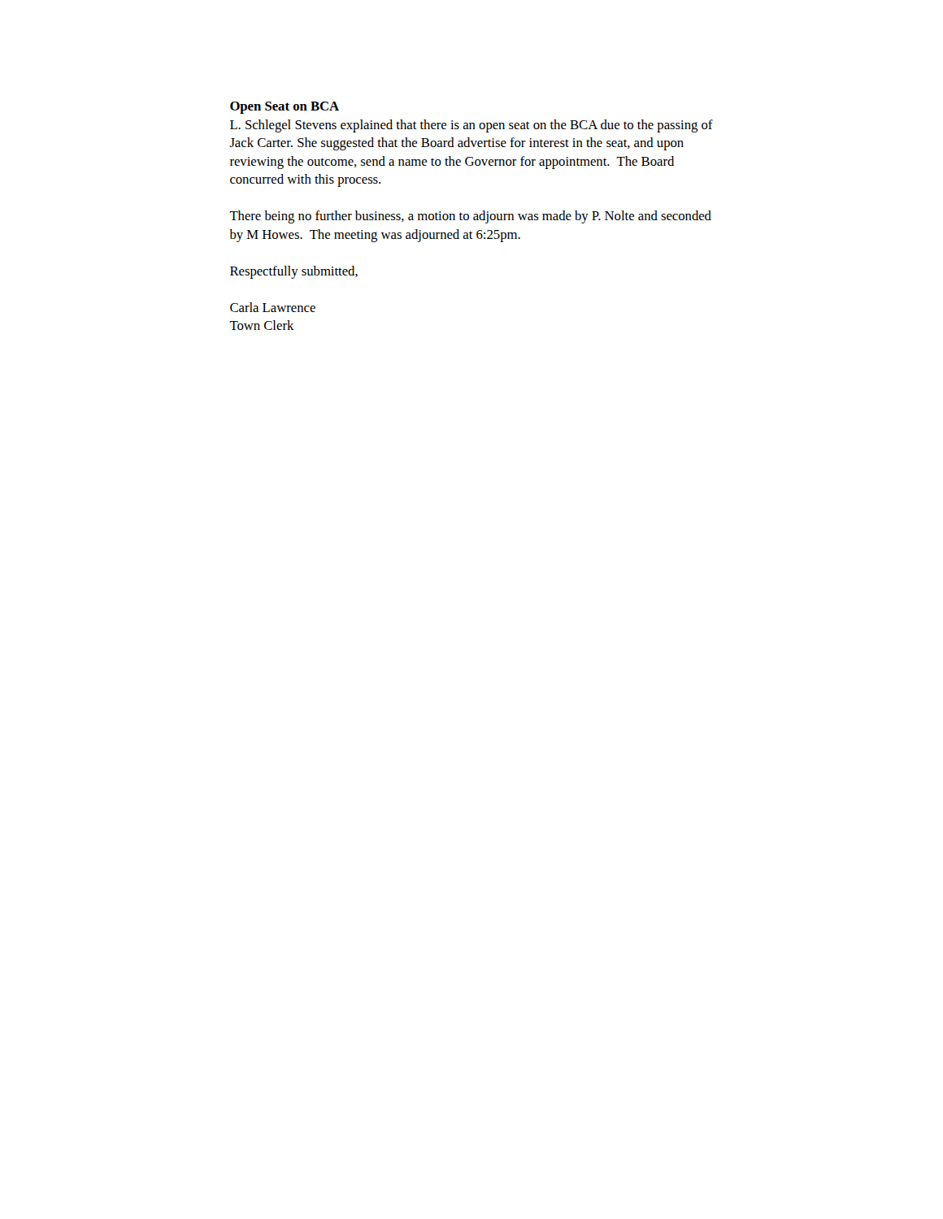Open Seat on BCA
L. Schlegel Stevens explained that there is an open seat on the BCA due to the passing of Jack Carter. She suggested that the Board advertise for interest in the seat, and upon reviewing the outcome, send a name to the Governor for appointment. The Board concurred with this process.
There being no further business, a motion to adjourn was made by P. Nolte and seconded by M Howes. The meeting was adjourned at 6:25pm.
Respectfully submitted,
Carla Lawrence
Town Clerk